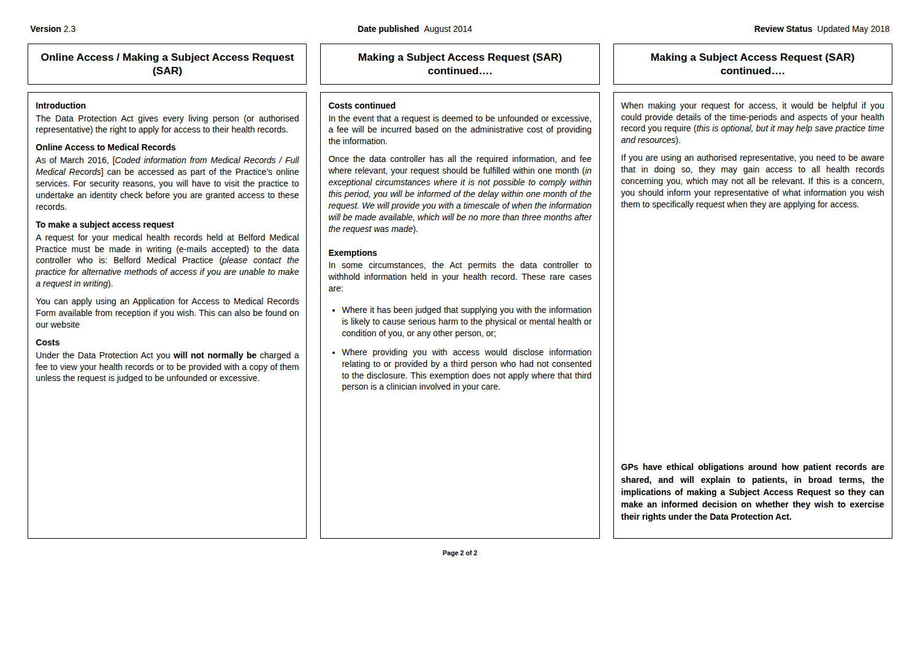Version 2.3
Date published August 2014
Review Status Updated May 2018
Online Access / Making a Subject Access Request (SAR)
Introduction
The Data Protection Act gives every living person (or authorised representative) the right to apply for access to their health records.
Online Access to Medical Records
As of March 2016, [Coded information from Medical Records / Full Medical Records] can be accessed as part of the Practice’s online services. For security reasons, you will have to visit the practice to undertake an identity check before you are granted access to these records.
To make a subject access request
A request for your medical health records held at Belford Medical Practice must be made in writing (e-mails accepted) to the data controller who is: Belford Medical Practice (please contact the practice for alternative methods of access if you are unable to make a request in writing).
You can apply using an Application for Access to Medical Records Form available from reception if you wish. This can also be found on our website
Costs
Under the Data Protection Act you will not normally be charged a fee to view your health records or to be provided with a copy of them unless the request is judged to be unfounded or excessive.
Making a Subject Access Request (SAR) continued….
Costs continued
In the event that a request is deemed to be unfounded or excessive, a fee will be incurred based on the administrative cost of providing the information.
Once the data controller has all the required information, and fee where relevant, your request should be fulfilled within one month (in exceptional circumstances where it is not possible to comply within this period, you will be informed of the delay within one month of the request. We will provide you with a timescale of when the information will be made available, which will be no more than three months after the request was made).
Exemptions
In some circumstances, the Act permits the data controller to withhold information held in your health record. These rare cases are:
Where it has been judged that supplying you with the information is likely to cause serious harm to the physical or mental health or condition of you, or any other person, or;
Where providing you with access would disclose information relating to or provided by a third person who had not consented to the disclosure. This exemption does not apply where that third person is a clinician involved in your care.
Making a Subject Access Request (SAR) continued….
When making your request for access, it would be helpful if you could provide details of the time-periods and aspects of your health record you require (this is optional, but it may help save practice time and resources).
If you are using an authorised representative, you need to be aware that in doing so, they may gain access to all health records concerning you, which may not all be relevant. If this is a concern, you should inform your representative of what information you wish them to specifically request when they are applying for access.
GPs have ethical obligations around how patient records are shared, and will explain to patients, in broad terms, the implications of making a Subject Access Request so they can make an informed decision on whether they wish to exercise their rights under the Data Protection Act.
Page 2 of 2